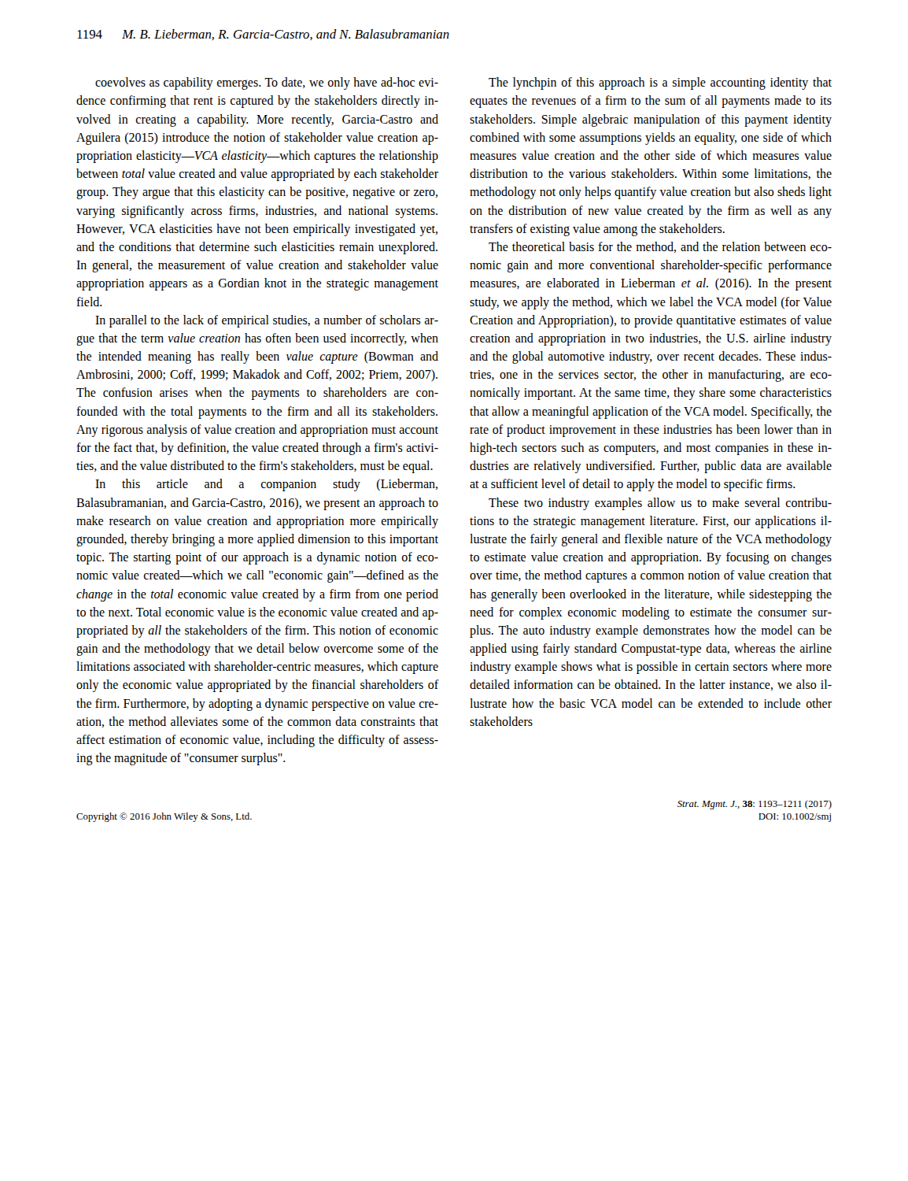1194 M. B. Lieberman, R. Garcia-Castro, and N. Balasubramanian
coevolves as capability emerges. To date, we only have ad-hoc evidence confirming that rent is captured by the stakeholders directly involved in creating a capability. More recently, Garcia-Castro and Aguilera (2015) introduce the notion of stakeholder value creation appropriation elasticity—VCA elasticity—which captures the relationship between total value created and value appropriated by each stakeholder group. They argue that this elasticity can be positive, negative or zero, varying significantly across firms, industries, and national systems. However, VCA elasticities have not been empirically investigated yet, and the conditions that determine such elasticities remain unexplored. In general, the measurement of value creation and stakeholder value appropriation appears as a Gordian knot in the strategic management field.
In parallel to the lack of empirical studies, a number of scholars argue that the term value creation has often been used incorrectly, when the intended meaning has really been value capture (Bowman and Ambrosini, 2000; Coff, 1999; Makadok and Coff, 2002; Priem, 2007). The confusion arises when the payments to shareholders are confounded with the total payments to the firm and all its stakeholders. Any rigorous analysis of value creation and appropriation must account for the fact that, by definition, the value created through a firm's activities, and the value distributed to the firm's stakeholders, must be equal.
In this article and a companion study (Lieberman, Balasubramanian, and Garcia-Castro, 2016), we present an approach to make research on value creation and appropriation more empirically grounded, thereby bringing a more applied dimension to this important topic. The starting point of our approach is a dynamic notion of economic value created—which we call "economic gain"—defined as the change in the total economic value created by a firm from one period to the next. Total economic value is the economic value created and appropriated by all the stakeholders of the firm. This notion of economic gain and the methodology that we detail below overcome some of the limitations associated with shareholder-centric measures, which capture only the economic value appropriated by the financial shareholders of the firm. Furthermore, by adopting a dynamic perspective on value creation, the method alleviates some of the common data constraints that affect estimation of economic value, including the difficulty of assessing the magnitude of "consumer surplus".
The lynchpin of this approach is a simple accounting identity that equates the revenues of a firm to the sum of all payments made to its stakeholders. Simple algebraic manipulation of this payment identity combined with some assumptions yields an equality, one side of which measures value creation and the other side of which measures value distribution to the various stakeholders. Within some limitations, the methodology not only helps quantify value creation but also sheds light on the distribution of new value created by the firm as well as any transfers of existing value among the stakeholders.
The theoretical basis for the method, and the relation between economic gain and more conventional shareholder-specific performance measures, are elaborated in Lieberman et al. (2016). In the present study, we apply the method, which we label the VCA model (for Value Creation and Appropriation), to provide quantitative estimates of value creation and appropriation in two industries, the U.S. airline industry and the global automotive industry, over recent decades. These industries, one in the services sector, the other in manufacturing, are economically important. At the same time, they share some characteristics that allow a meaningful application of the VCA model. Specifically, the rate of product improvement in these industries has been lower than in high-tech sectors such as computers, and most companies in these industries are relatively undiversified. Further, public data are available at a sufficient level of detail to apply the model to specific firms.
These two industry examples allow us to make several contributions to the strategic management literature. First, our applications illustrate the fairly general and flexible nature of the VCA methodology to estimate value creation and appropriation. By focusing on changes over time, the method captures a common notion of value creation that has generally been overlooked in the literature, while sidestepping the need for complex economic modeling to estimate the consumer surplus. The auto industry example demonstrates how the model can be applied using fairly standard Compustat-type data, whereas the airline industry example shows what is possible in certain sectors where more detailed information can be obtained. In the latter instance, we also illustrate how the basic VCA model can be extended to include other stakeholders
Copyright © 2016 John Wiley & Sons, Ltd.
Strat. Mgmt. J., 38: 1193–1211 (2017)
DOI: 10.1002/smj